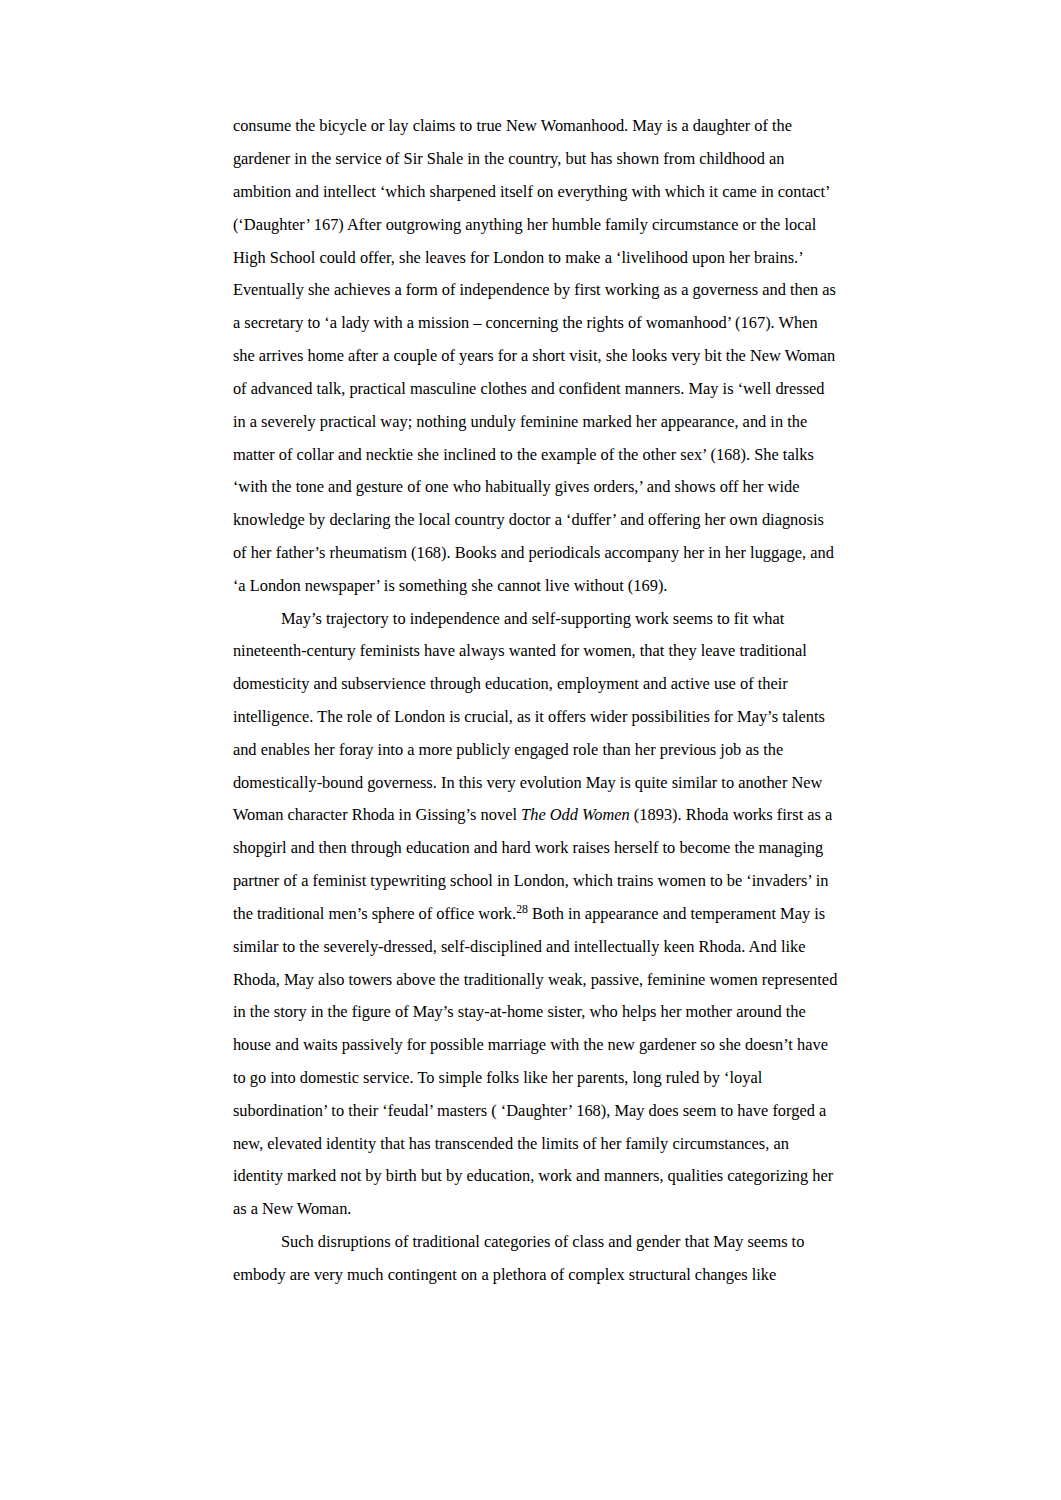consume the bicycle or lay claims to true New Womanhood. May is a daughter of the gardener in the service of Sir Shale in the country, but has shown from childhood an ambition and intellect ‘which sharpened itself on everything with which it came in contact’ (‘Daughter’ 167) After outgrowing anything her humble family circumstance or the local High School could offer, she leaves for London to make a ‘livelihood upon her brains.’ Eventually she achieves a form of independence by first working as a governess and then as a secretary to ‘a lady with a mission – concerning the rights of womanhood’ (167). When she arrives home after a couple of years for a short visit, she looks very bit the New Woman of advanced talk, practical masculine clothes and confident manners. May is ‘well dressed in a severely practical way; nothing unduly feminine marked her appearance, and in the matter of collar and necktie she inclined to the example of the other sex’ (168). She talks ‘with the tone and gesture of one who habitually gives orders,’ and shows off her wide knowledge by declaring the local country doctor a ‘duffer’ and offering her own diagnosis of her father’s rheumatism (168). Books and periodicals accompany her in her luggage, and ‘a London newspaper’ is something she cannot live without (169).
May’s trajectory to independence and self-supporting work seems to fit what nineteenth-century feminists have always wanted for women, that they leave traditional domesticity and subservience through education, employment and active use of their intelligence. The role of London is crucial, as it offers wider possibilities for May’s talents and enables her foray into a more publicly engaged role than her previous job as the domestically-bound governess. In this very evolution May is quite similar to another New Woman character Rhoda in Gissing’s novel The Odd Women (1893). Rhoda works first as a shopgirl and then through education and hard work raises herself to become the managing partner of a feminist typewriting school in London, which trains women to be ‘invaders’ in the traditional men’s sphere of office work.28 Both in appearance and temperament May is similar to the severely-dressed, self-disciplined and intellectually keen Rhoda. And like Rhoda, May also towers above the traditionally weak, passive, feminine women represented in the story in the figure of May’s stay-at-home sister, who helps her mother around the house and waits passively for possible marriage with the new gardener so she doesn’t have to go into domestic service. To simple folks like her parents, long ruled by ‘loyal subordination’ to their ‘feudal’ masters ( ‘Daughter’ 168), May does seem to have forged a new, elevated identity that has transcended the limits of her family circumstances, an identity marked not by birth but by education, work and manners, qualities categorizing her as a New Woman.
Such disruptions of traditional categories of class and gender that May seems to embody are very much contingent on a plethora of complex structural changes like